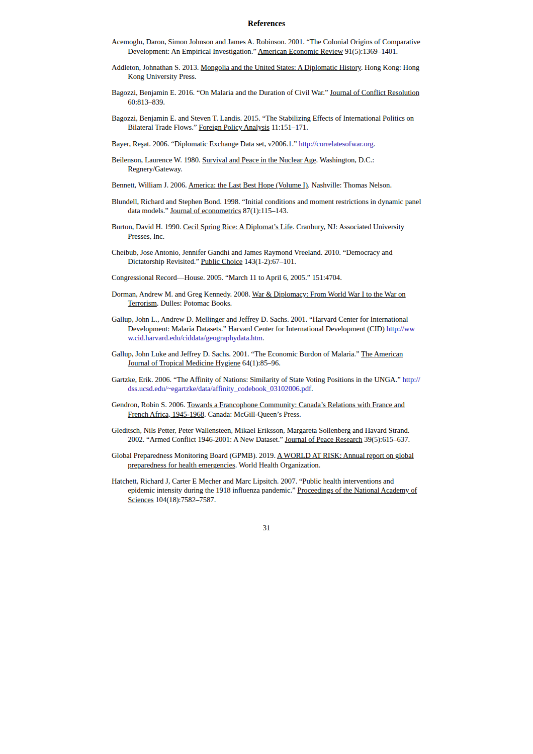References
Acemoglu, Daron, Simon Johnson and James A. Robinson. 2001. “The Colonial Origins of Comparative Development: An Empirical Investigation.” American Economic Review 91(5):1369–1401.
Addleton, Johnathan S. 2013. Mongolia and the United States: A Diplomatic History. Hong Kong: Hong Kong University Press.
Bagozzi, Benjamin E. 2016. “On Malaria and the Duration of Civil War.” Journal of Conflict Resolution 60:813–839.
Bagozzi, Benjamin E. and Steven T. Landis. 2015. “The Stabilizing Effects of International Politics on Bilateral Trade Flows.” Foreign Policy Analysis 11:151–171.
Bayer, Reşat. 2006. “Diplomatic Exchange Data set, v2006.1.” http://correlatesofwar.org.
Beilenson, Laurence W. 1980. Survival and Peace in the Nuclear Age. Washington, D.C.: Regnery/Gateway.
Bennett, William J. 2006. America: the Last Best Hope (Volume I). Nashville: Thomas Nelson.
Blundell, Richard and Stephen Bond. 1998. “Initial conditions and moment restrictions in dynamic panel data models.” Journal of econometrics 87(1):115–143.
Burton, David H. 1990. Cecil Spring Rice: A Diplomat’s Life. Cranbury, NJ: Associated University Presses, Inc.
Cheibub, Jose Antonio, Jennifer Gandhi and James Raymond Vreeland. 2010. “Democracy and Dictatorship Revisited.” Public Choice 143(1-2):67–101.
Congressional Record—House. 2005. “March 11 to April 6, 2005.” 151:4704.
Dorman, Andrew M. and Greg Kennedy. 2008. War & Diplomacy: From World War I to the War on Terrorism. Dulles: Potomac Books.
Gallup, John L., Andrew D. Mellinger and Jeffrey D. Sachs. 2001. “Harvard Center for International Development: Malaria Datasets.” Harvard Center for International Development (CID) http://www.cid.harvard.edu/ciddata/geographydata.htm.
Gallup, John Luke and Jeffrey D. Sachs. 2001. “The Economic Burdon of Malaria.” The American Journal of Tropical Medicine Hygiene 64(1):85–96.
Gartzke, Erik. 2006. “The Affinity of Nations: Similarity of State Voting Positions in the UNGA.” http://dss.ucsd.edu/~egartzke/data/affinity_codebook_03102006.pdf.
Gendron, Robin S. 2006. Towards a Francophone Community: Canada’s Relations with France and French Africa, 1945-1968. Canada: McGill-Queen’s Press.
Gleditsch, Nils Petter, Peter Wallensteen, Mikael Eriksson, Margareta Sollenberg and Havard Strand. 2002. “Armed Conflict 1946-2001: A New Dataset.” Journal of Peace Research 39(5):615–637.
Global Preparedness Monitoring Board (GPMB). 2019. A WORLD AT RISK: Annual report on global preparedness for health emergencies. World Health Organization.
Hatchett, Richard J, Carter E Mecher and Marc Lipsitch. 2007. “Public health interventions and epidemic intensity during the 1918 influenza pandemic.” Proceedings of the National Academy of Sciences 104(18):7582–7587.
31